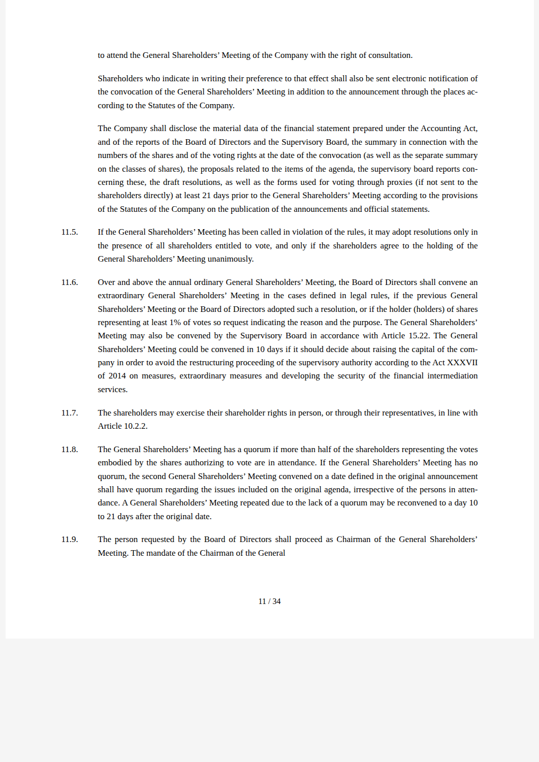to attend the General Shareholders’ Meeting of the Company with the right of consultation.
Shareholders who indicate in writing their preference to that effect shall also be sent electronic notification of the convocation of the General Shareholders’ Meeting in addition to the announcement through the places according to the Statutes of the Company.
The Company shall disclose the material data of the financial statement prepared under the Accounting Act, and of the reports of the Board of Directors and the Supervisory Board, the summary in connection with the numbers of the shares and of the voting rights at the date of the convocation (as well as the separate summary on the classes of shares), the proposals related to the items of the agenda, the supervisory board reports concerning these, the draft resolutions, as well as the forms used for voting through proxies (if not sent to the shareholders directly) at least 21 days prior to the General Shareholders’ Meeting according to the provisions of the Statutes of the Company on the publication of the announcements and official statements.
11.5.
If the General Shareholders’ Meeting has been called in violation of the rules, it may adopt resolutions only in the presence of all shareholders entitled to vote, and only if the shareholders agree to the holding of the General Shareholders’ Meeting unanimously.
11.6.
Over and above the annual ordinary General Shareholders’ Meeting, the Board of Directors shall convene an extraordinary General Shareholders’ Meeting in the cases defined in legal rules, if the previous General Shareholders’ Meeting or the Board of Directors adopted such a resolution, or if the holder (holders) of shares representing at least 1% of votes so request indicating the reason and the purpose. The General Shareholders’ Meeting may also be convened by the Supervisory Board in accordance with Article 15.22. The General Shareholders’ Meeting could be convened in 10 days if it should decide about raising the capital of the company in order to avoid the restructuring proceeding of the supervisory authority according to the Act XXXVII of 2014 on measures, extraordinary measures and developing the security of the financial intermediation services.
11.7.
The shareholders may exercise their shareholder rights in person, or through their representatives, in line with Article 10.2.2.
11.8.
The General Shareholders’ Meeting has a quorum if more than half of the shareholders representing the votes embodied by the shares authorizing to vote are in attendance. If the General Shareholders’ Meeting has no quorum, the second General Shareholders’ Meeting convened on a date defined in the original announcement shall have quorum regarding the issues included on the original agenda, irrespective of the persons in attendance. A General Shareholders’ Meeting repeated due to the lack of a quorum may be reconvened to a day 10 to 21 days after the original date.
11.9.
The person requested by the Board of Directors shall proceed as Chairman of the General Shareholders’ Meeting. The mandate of the Chairman of the General
11 / 34